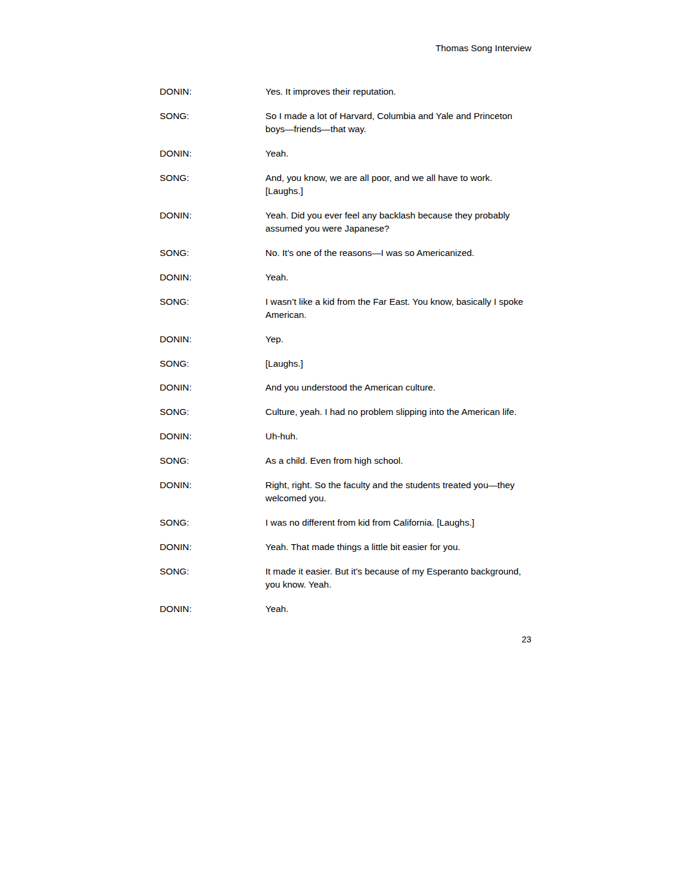Thomas Song Interview
| DONIN: | Yes. It improves their reputation. |
| SONG: | So I made a lot of Harvard, Columbia and Yale and Princeton boys—friends—that way. |
| DONIN: | Yeah. |
| SONG: | And, you know, we are all poor, and we all have to work. [Laughs.] |
| DONIN: | Yeah. Did you ever feel any backlash because they probably assumed you were Japanese? |
| SONG: | No. It’s one of the reasons—I was so Americanized. |
| DONIN: | Yeah. |
| SONG: | I wasn’t like a kid from the Far East. You know, basically I spoke American. |
| DONIN: | Yep. |
| SONG: | [Laughs.] |
| DONIN: | And you understood the American culture. |
| SONG: | Culture, yeah. I had no problem slipping into the American life. |
| DONIN: | Uh-huh. |
| SONG: | As a child. Even from high school. |
| DONIN: | Right, right. So the faculty and the students treated you—they welcomed you. |
| SONG: | I was no different from kid from California. [Laughs.] |
| DONIN: | Yeah. That made things a little bit easier for you. |
| SONG: | It made it easier. But it’s because of my Esperanto background, you know. Yeah. |
| DONIN: | Yeah. |
23